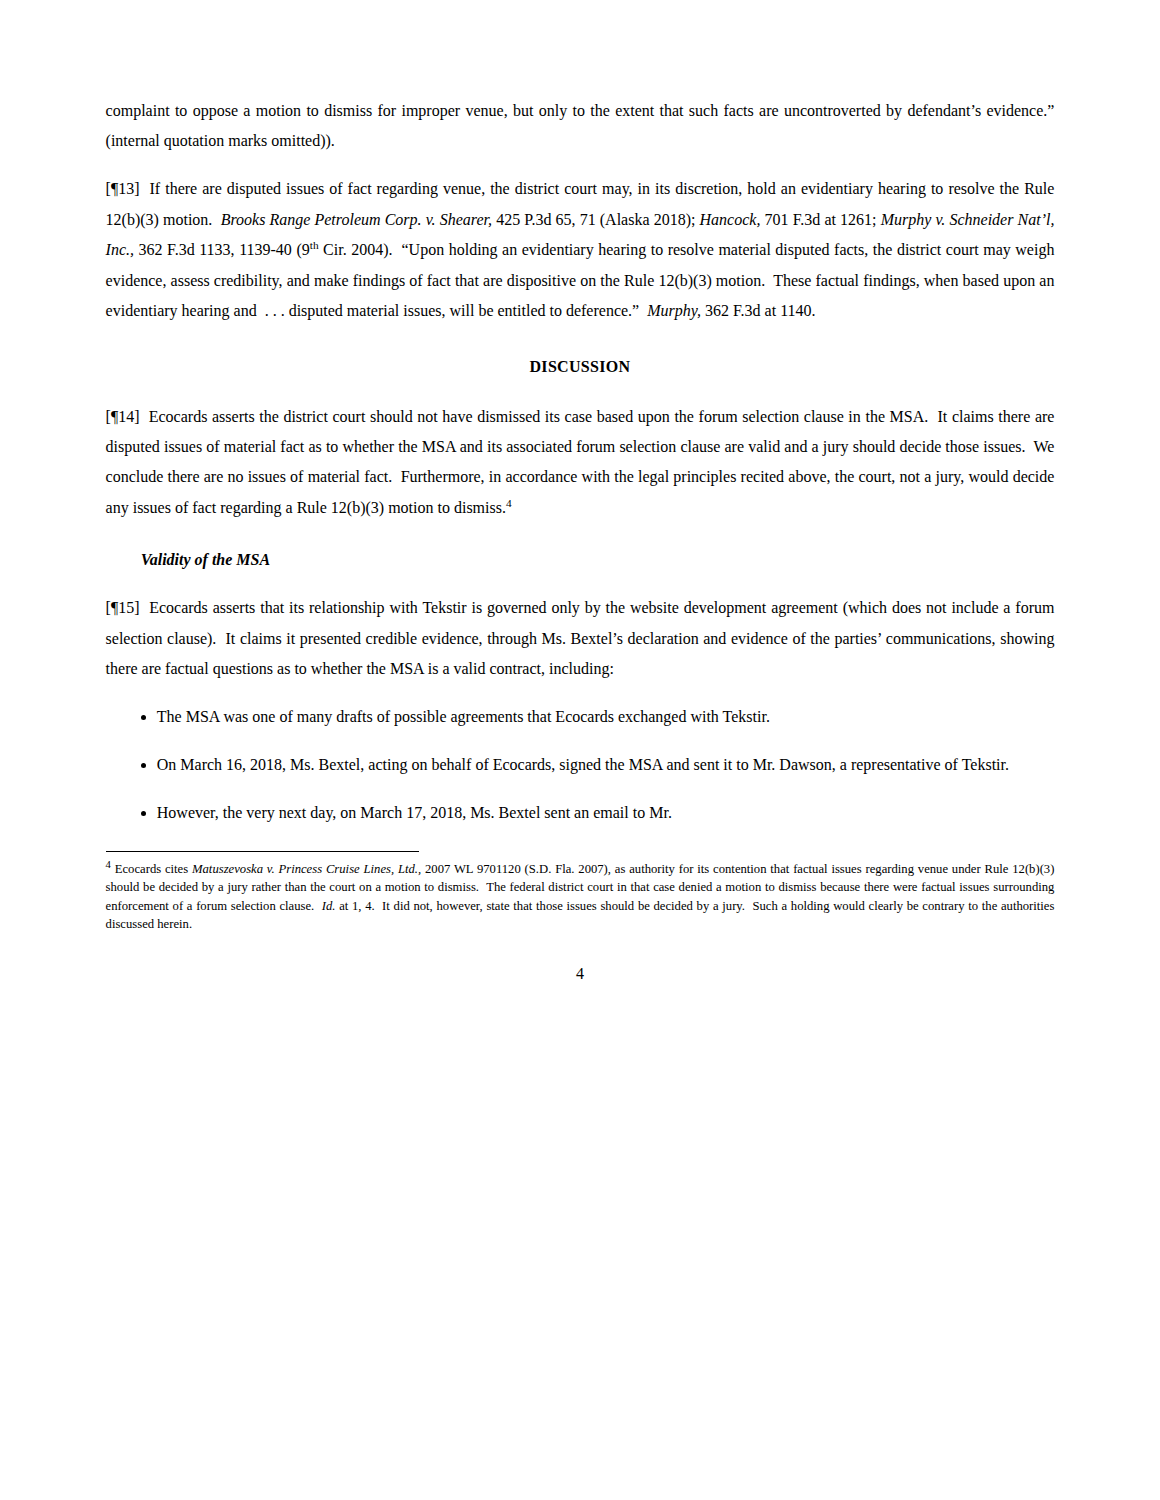complaint to oppose a motion to dismiss for improper venue, but only to the extent that such facts are uncontroverted by defendant’s evidence.” (internal quotation marks omitted)).
[¶13] If there are disputed issues of fact regarding venue, the district court may, in its discretion, hold an evidentiary hearing to resolve the Rule 12(b)(3) motion. Brooks Range Petroleum Corp. v. Shearer, 425 P.3d 65, 71 (Alaska 2018); Hancock, 701 F.3d at 1261; Murphy v. Schneider Nat’l, Inc., 362 F.3d 1133, 1139-40 (9th Cir. 2004). “Upon holding an evidentiary hearing to resolve material disputed facts, the district court may weigh evidence, assess credibility, and make findings of fact that are dispositive on the Rule 12(b)(3) motion. These factual findings, when based upon an evidentiary hearing and . . . disputed material issues, will be entitled to deference.” Murphy, 362 F.3d at 1140.
DISCUSSION
[¶14] Ecocards asserts the district court should not have dismissed its case based upon the forum selection clause in the MSA. It claims there are disputed issues of material fact as to whether the MSA and its associated forum selection clause are valid and a jury should decide those issues. We conclude there are no issues of material fact. Furthermore, in accordance with the legal principles recited above, the court, not a jury, would decide any issues of fact regarding a Rule 12(b)(3) motion to dismiss.4
Validity of the MSA
[¶15] Ecocards asserts that its relationship with Tekstir is governed only by the website development agreement (which does not include a forum selection clause). It claims it presented credible evidence, through Ms. Bextel’s declaration and evidence of the parties’ communications, showing there are factual questions as to whether the MSA is a valid contract, including:
The MSA was one of many drafts of possible agreements that Ecocards exchanged with Tekstir.
On March 16, 2018, Ms. Bextel, acting on behalf of Ecocards, signed the MSA and sent it to Mr. Dawson, a representative of Tekstir.
However, the very next day, on March 17, 2018, Ms. Bextel sent an email to Mr.
4 Ecocards cites Matuszevoska v. Princess Cruise Lines, Ltd., 2007 WL 9701120 (S.D. Fla. 2007), as authority for its contention that factual issues regarding venue under Rule 12(b)(3) should be decided by a jury rather than the court on a motion to dismiss. The federal district court in that case denied a motion to dismiss because there were factual issues surrounding enforcement of a forum selection clause. Id. at 1, 4. It did not, however, state that those issues should be decided by a jury. Such a holding would clearly be contrary to the authorities discussed herein.
4